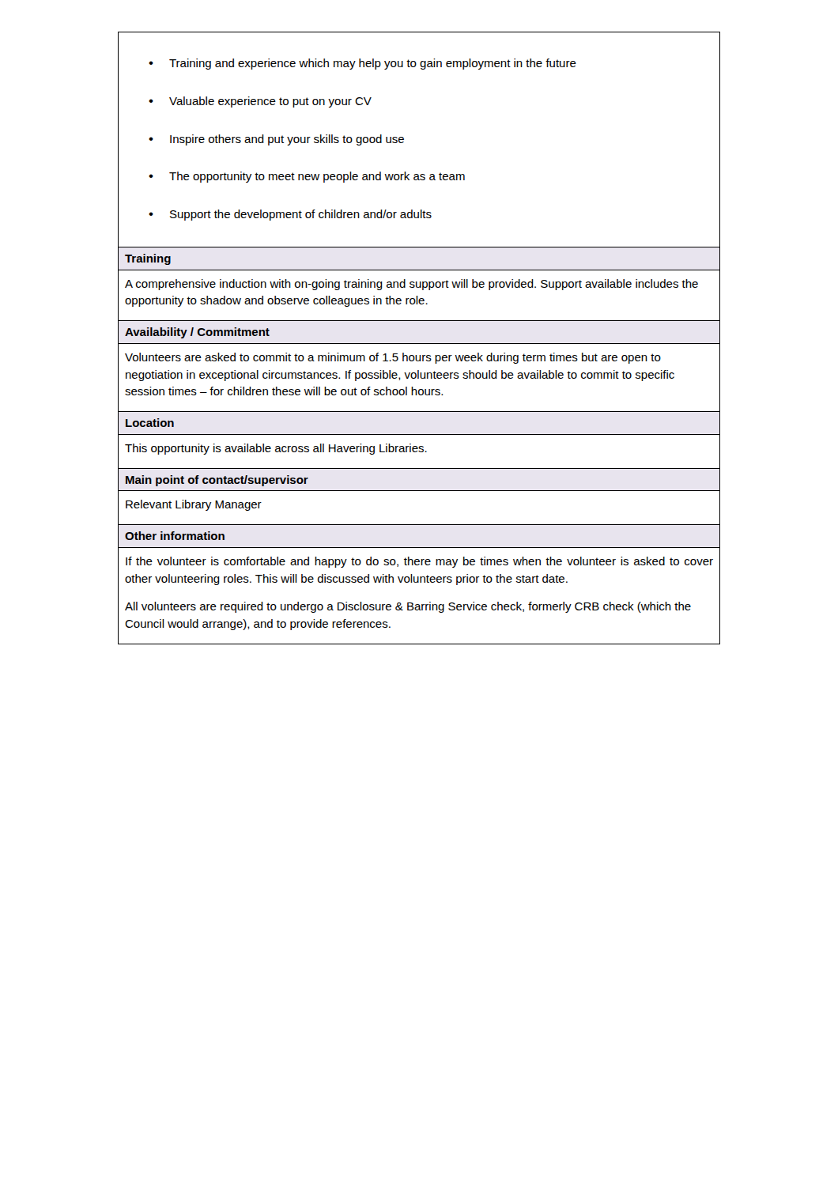Training and experience which may help you to gain employment in the future
Valuable experience to put on your CV
Inspire others and put your skills to good use
The opportunity to meet new people and work as a team
Support the development of children and/or adults
Training
A comprehensive induction with on-going training and support will be provided. Support available includes the opportunity to shadow and observe colleagues in the role.
Availability / Commitment
Volunteers are asked to commit to a minimum of 1.5 hours per week during term times but are open to negotiation in exceptional circumstances. If possible, volunteers should be available to commit to specific session times – for children these will be out of school hours.
Location
This opportunity is available across all Havering Libraries.
Main point of contact/supervisor
Relevant Library Manager
Other information
If the volunteer is comfortable and happy to do so, there may be times when the volunteer is asked to cover other volunteering roles. This will be discussed with volunteers prior to the start date.
All volunteers are required to undergo a Disclosure & Barring Service check, formerly CRB check (which the Council would arrange), and to provide references.